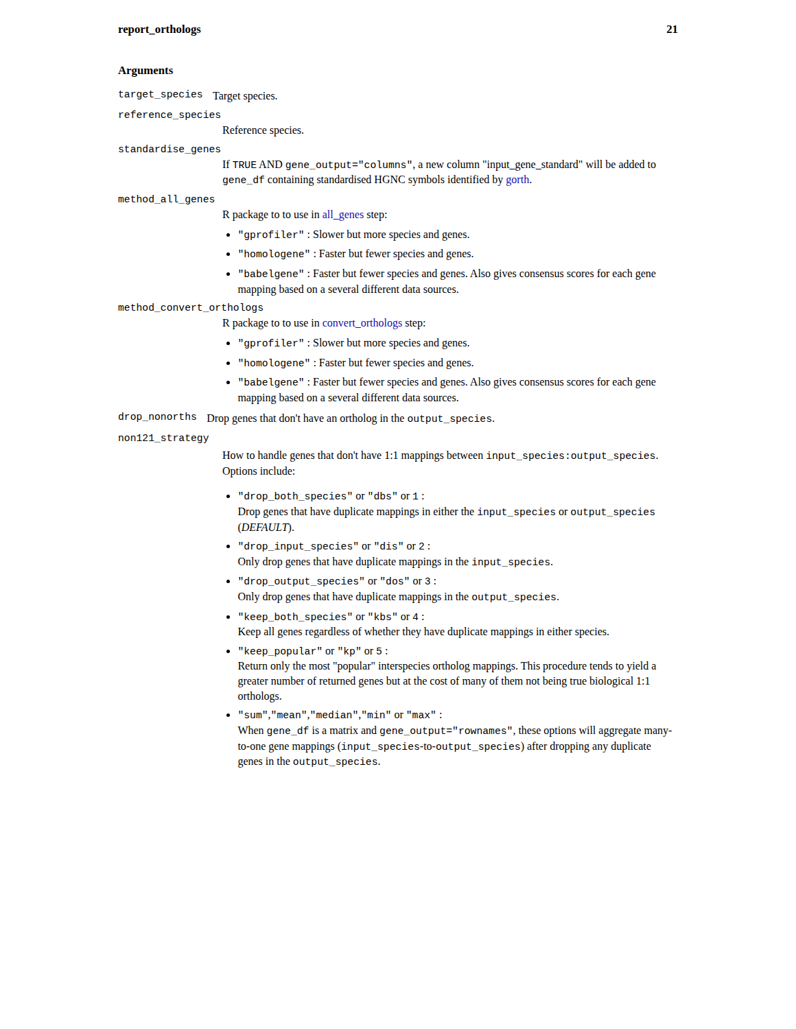report_orthologs 21
Arguments
target_species Target species.
reference_species
Reference species.
standardise_genes
If TRUE AND gene_output="columns", a new column "input_gene_standard" will be added to gene_df containing standardised HGNC symbols identified by gorth.
method_all_genes
R package to to use in all_genes step:
"gprofiler" : Slower but more species and genes.
"homologene" : Faster but fewer species and genes.
"babelgene" : Faster but fewer species and genes. Also gives consensus scores for each gene mapping based on a several different data sources.
method_convert_orthologs
R package to to use in convert_orthologs step:
"gprofiler" : Slower but more species and genes.
"homologene" : Faster but fewer species and genes.
"babelgene" : Faster but fewer species and genes. Also gives consensus scores for each gene mapping based on a several different data sources.
drop_nonorths Drop genes that don't have an ortholog in the output_species.
non121_strategy
How to handle genes that don't have 1:1 mappings between input_species:output_species. Options include:
"drop_both_species" or "dbs" or 1 :
Drop genes that have duplicate mappings in either the input_species or output_species
(DEFAULT).
"drop_input_species" or "dis" or 2 :
Only drop genes that have duplicate mappings in the input_species.
"drop_output_species" or "dos" or 3 :
Only drop genes that have duplicate mappings in the output_species.
"keep_both_species" or "kbs" or 4 :
Keep all genes regardless of whether they have duplicate mappings in either species.
"keep_popular" or "kp" or 5 :
Return only the most "popular" interspecies ortholog mappings. This procedure tends to yield a greater number of returned genes but at the cost of many of them not being true biological 1:1 orthologs.
"sum","mean","median","min" or "max" :
When gene_df is a matrix and gene_output="rownames", these options will aggregate many-to-one gene mappings (input_species-to-output_species) after dropping any duplicate genes in the output_species.